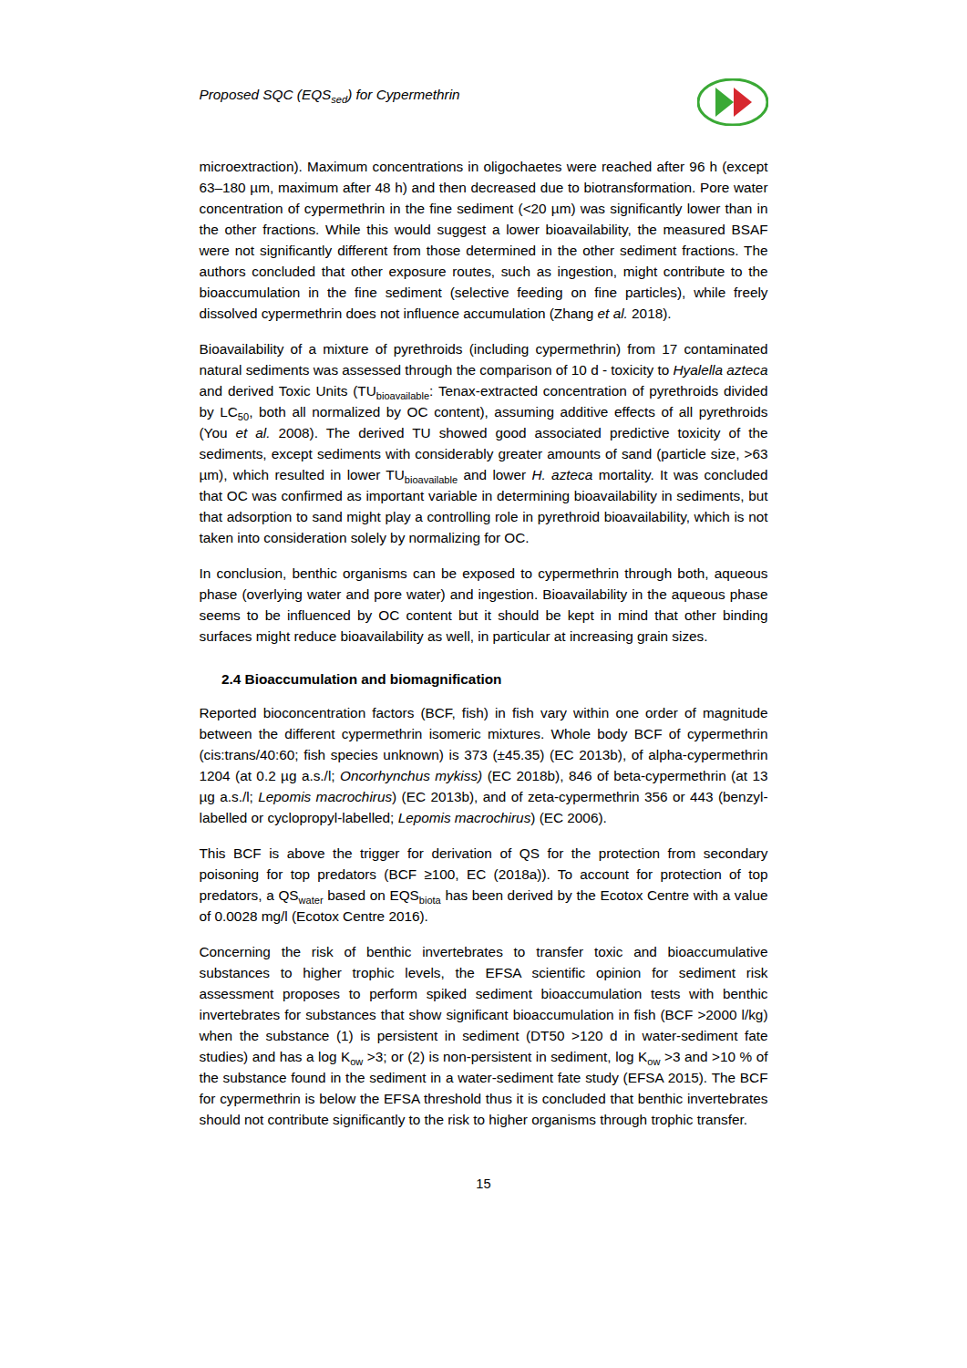Proposed SQC (EQSsed) for Cypermethrin
microextraction). Maximum concentrations in oligochaetes were reached after 96 h (except 63–180 µm, maximum after 48 h) and then decreased due to biotransformation. Pore water concentration of cypermethrin in the fine sediment (<20 µm) was significantly lower than in the other fractions. While this would suggest a lower bioavailability, the measured BSAF were not significantly different from those determined in the other sediment fractions. The authors concluded that other exposure routes, such as ingestion, might contribute to the bioaccumulation in the fine sediment (selective feeding on fine particles), while freely dissolved cypermethrin does not influence accumulation (Zhang et al. 2018).
Bioavailability of a mixture of pyrethroids (including cypermethrin) from 17 contaminated natural sediments was assessed through the comparison of 10 d - toxicity to Hyalella azteca and derived Toxic Units (TUbioavailable: Tenax-extracted concentration of pyrethroids divided by LC50, both all normalized by OC content), assuming additive effects of all pyrethroids (You et al. 2008). The derived TU showed good associated predictive toxicity of the sediments, except sediments with considerably greater amounts of sand (particle size, >63 µm), which resulted in lower TUbioavailable and lower H. azteca mortality. It was concluded that OC was confirmed as important variable in determining bioavailability in sediments, but that adsorption to sand might play a controlling role in pyrethroid bioavailability, which is not taken into consideration solely by normalizing for OC.
In conclusion, benthic organisms can be exposed to cypermethrin through both, aqueous phase (overlying water and pore water) and ingestion. Bioavailability in the aqueous phase seems to be influenced by OC content but it should be kept in mind that other binding surfaces might reduce bioavailability as well, in particular at increasing grain sizes.
2.4 Bioaccumulation and biomagnification
Reported bioconcentration factors (BCF, fish) in fish vary within one order of magnitude between the different cypermethrin isomeric mixtures. Whole body BCF of cypermethrin (cis:trans/40:60; fish species unknown) is 373 (±45.35) (EC 2013b), of alpha-cypermethrin 1204 (at 0.2 µg a.s./l; Oncorhynchus mykiss) (EC 2018b), 846 of beta-cypermethrin (at 13 µg a.s./l; Lepomis macrochirus) (EC 2013b), and of zeta-cypermethrin 356 or 443 (benzyl-labelled or cyclopropyl-labelled; Lepomis macrochirus) (EC 2006).
This BCF is above the trigger for derivation of QS for the protection from secondary poisoning for top predators (BCF ≥100, EC (2018a)). To account for protection of top predators, a QSwater based on EQSbiota has been derived by the Ecotox Centre with a value of 0.0028 mg/l (Ecotox Centre 2016).
Concerning the risk of benthic invertebrates to transfer toxic and bioaccumulative substances to higher trophic levels, the EFSA scientific opinion for sediment risk assessment proposes to perform spiked sediment bioaccumulation tests with benthic invertebrates for substances that show significant bioaccumulation in fish (BCF >2000 l/kg) when the substance (1) is persistent in sediment (DT50 >120 d in water-sediment fate studies) and has a log Kow >3; or (2) is non-persistent in sediment, log Kow >3 and >10 % of the substance found in the sediment in a water-sediment fate study (EFSA 2015). The BCF for cypermethrin is below the EFSA threshold thus it is concluded that benthic invertebrates should not contribute significantly to the risk to higher organisms through trophic transfer.
15